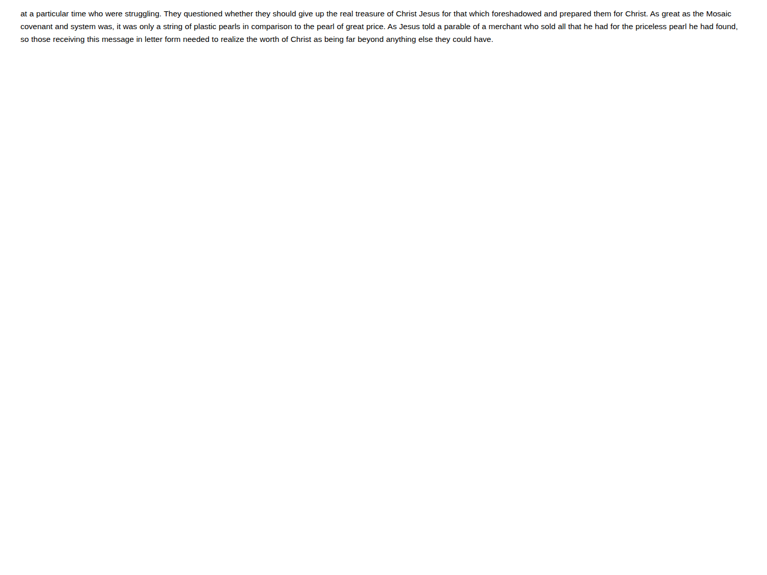at a particular time who were struggling. They questioned whether they should give up the real treasure of Christ Jesus for that which foreshadowed and prepared them for Christ. As great as the Mosaic covenant and system was, it was only a string of plastic pearls in comparison to the pearl of great price. As Jesus told a parable of a merchant who sold all that he had for the priceless pearl he had found, so those receiving this message in letter form needed to realize the worth of Christ as being far beyond anything else they could have.